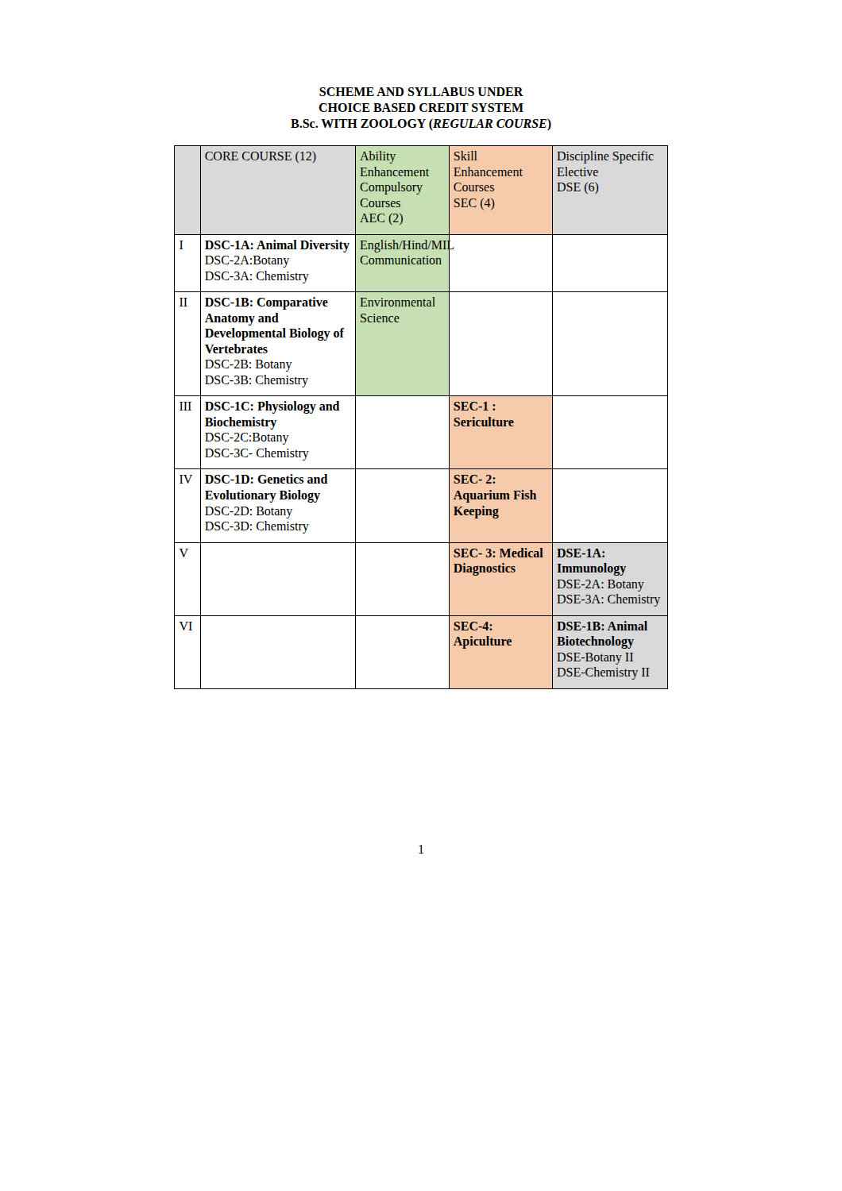SCHEME AND SYLLABUS UNDER CHOICE BASED CREDIT SYSTEM B.Sc. WITH ZOOLOGY (REGULAR COURSE)
| | CORE COURSE (12) | Ability Enhancement Compulsory Courses AEC (2) | Skill Enhancement Courses SEC (4) | Discipline Specific Elective DSE (6) |
| I | DSC-1A: Animal Diversity DSC-2A:Botany DSC-3A: Chemistry | English/Hind/MIL Communication | | |
| II | DSC-1B: Comparative Anatomy and Developmental Biology of Vertebrates DSC-2B: Botany DSC-3B: Chemistry | Environmental Science | | |
| III | DSC-1C: Physiology and Biochemistry DSC-2C:Botany DSC-3C- Chemistry | | SEC-1 : Sericulture | |
| IV | DSC-1D: Genetics and Evolutionary Biology DSC-2D: Botany DSC-3D: Chemistry | | SEC- 2: Aquarium Fish Keeping | |
| V | | | SEC- 3: Medical Diagnostics | DSE-1A: Immunology DSE-2A: Botany DSE-3A: Chemistry |
| VI | | | SEC-4: Apiculture | DSE-1B: Animal Biotechnology DSE-Botany II DSE-Chemistry II |
1